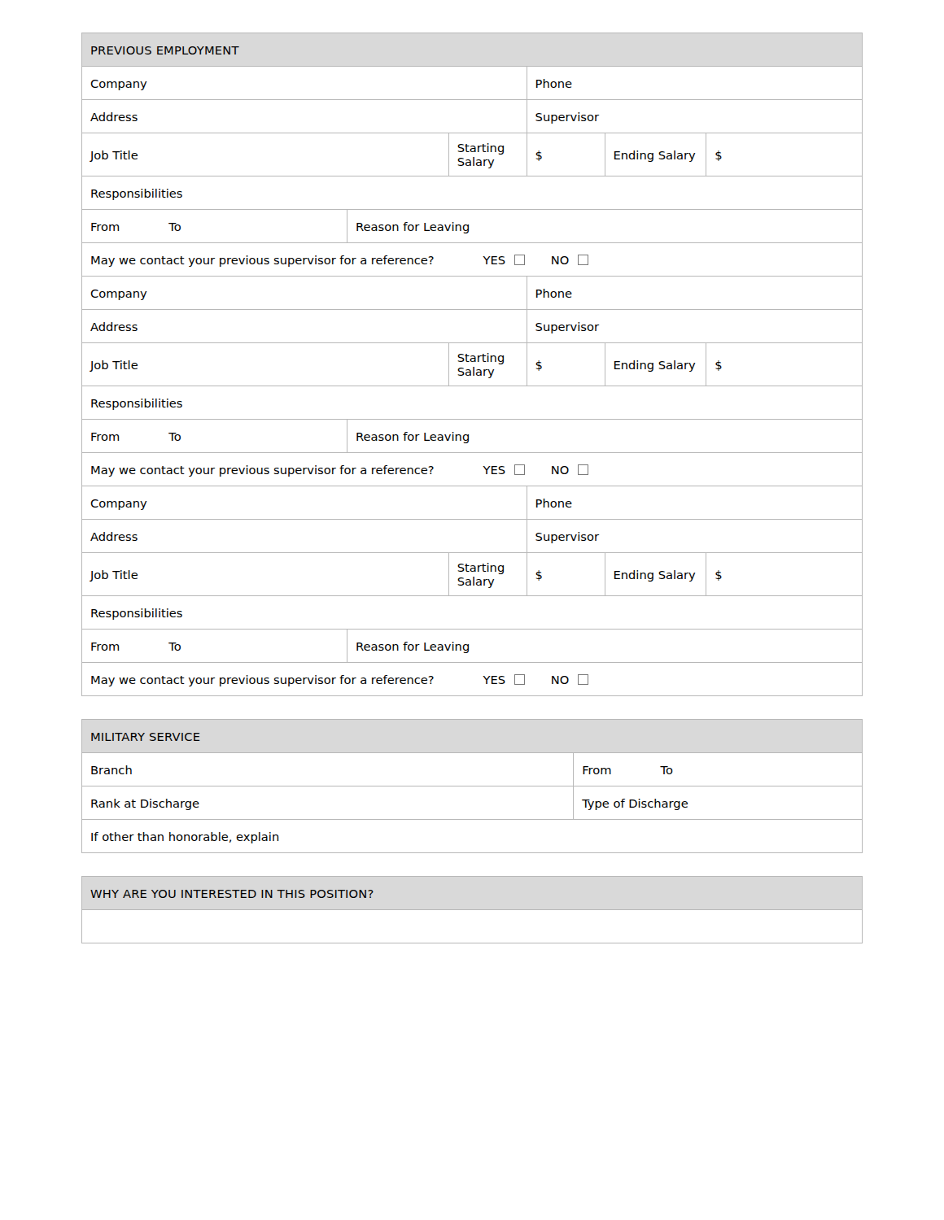| PREVIOUS EMPLOYMENT |
| --- |
| Company | Phone |
| Address | Supervisor |
| Job Title | Starting Salary | $ | Ending Salary | $ |
| Responsibilities |
| From To | Reason for Leaving |
| May we contact your previous supervisor for a reference? YES NO |
| Company | Phone |
| Address | Supervisor |
| Job Title | Starting Salary | $ | Ending Salary | $ |
| Responsibilities |
| From To | Reason for Leaving |
| May we contact your previous supervisor for a reference? YES NO |
| Company | Phone |
| Address | Supervisor |
| Job Title | Starting Salary | $ | Ending Salary | $ |
| Responsibilities |
| From To | Reason for Leaving |
| May we contact your previous supervisor for a reference? YES NO |
| MILITARY SERVICE |
| --- |
| Branch | From To |
| Rank at Discharge | Type of Discharge |
| If other than honorable, explain |
| WHY ARE YOU INTERESTED IN THIS POSITION? |
| --- |